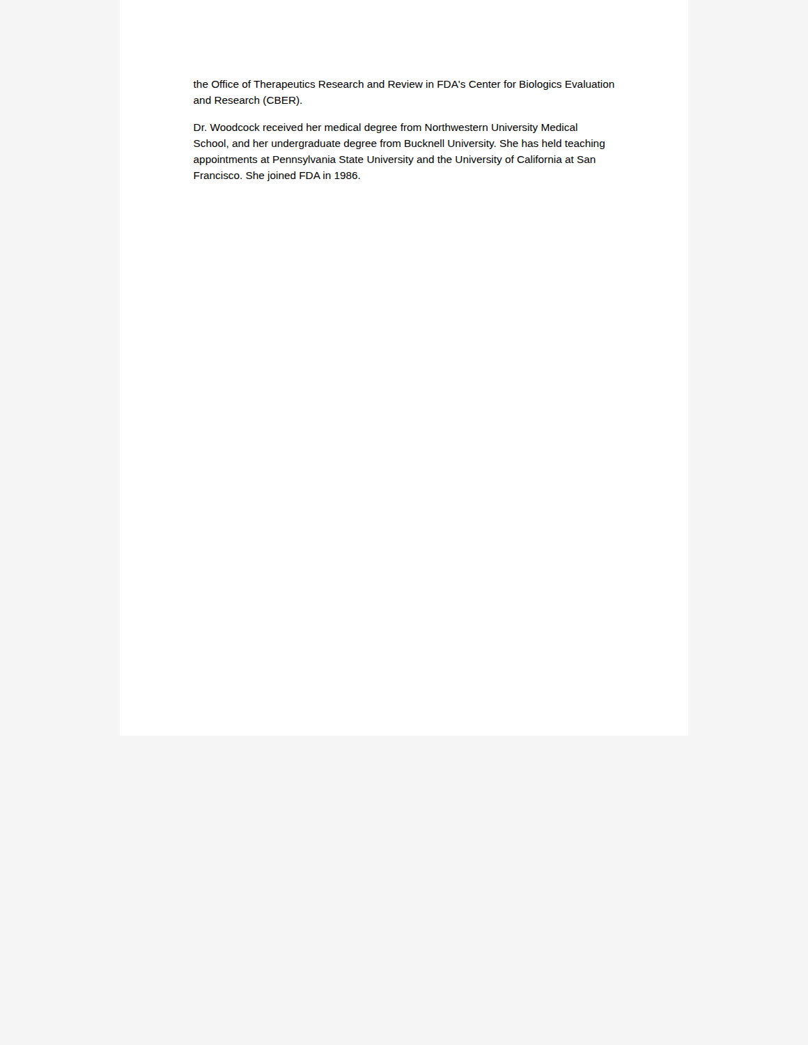the Office of Therapeutics Research and Review in FDA's Center for Biologics Evaluation and Research (CBER).
Dr. Woodcock received her medical degree from Northwestern University Medical School, and her undergraduate degree from Bucknell University. She has held teaching appointments at Pennsylvania State University and the University of California at San Francisco. She joined FDA in 1986.